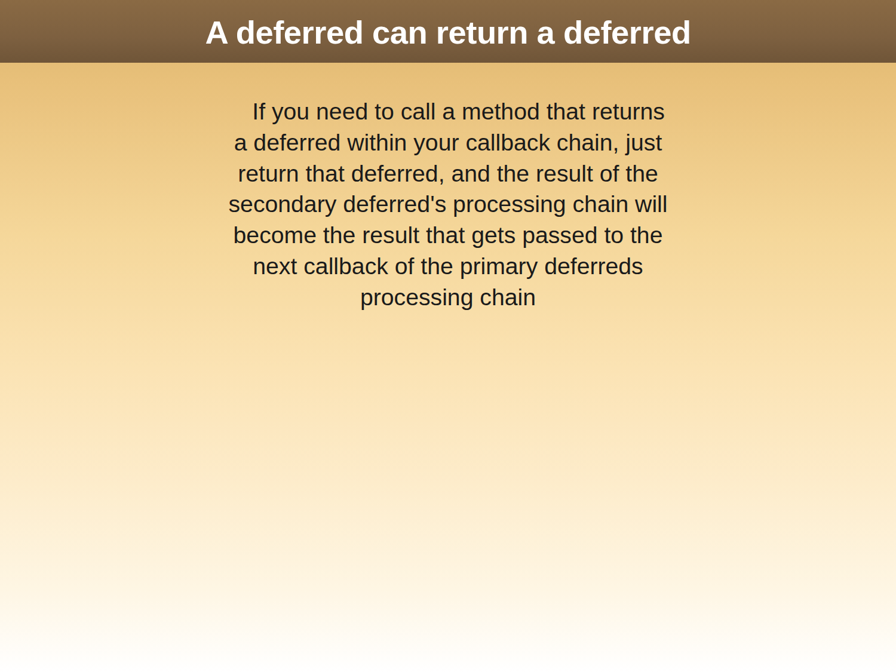A deferred can return a deferred
If you need to call a method that returns a deferred within your callback chain, just return that deferred, and the result of the secondary deferred's processing chain will become the result that gets passed to the next callback of the primary deferreds processing chain